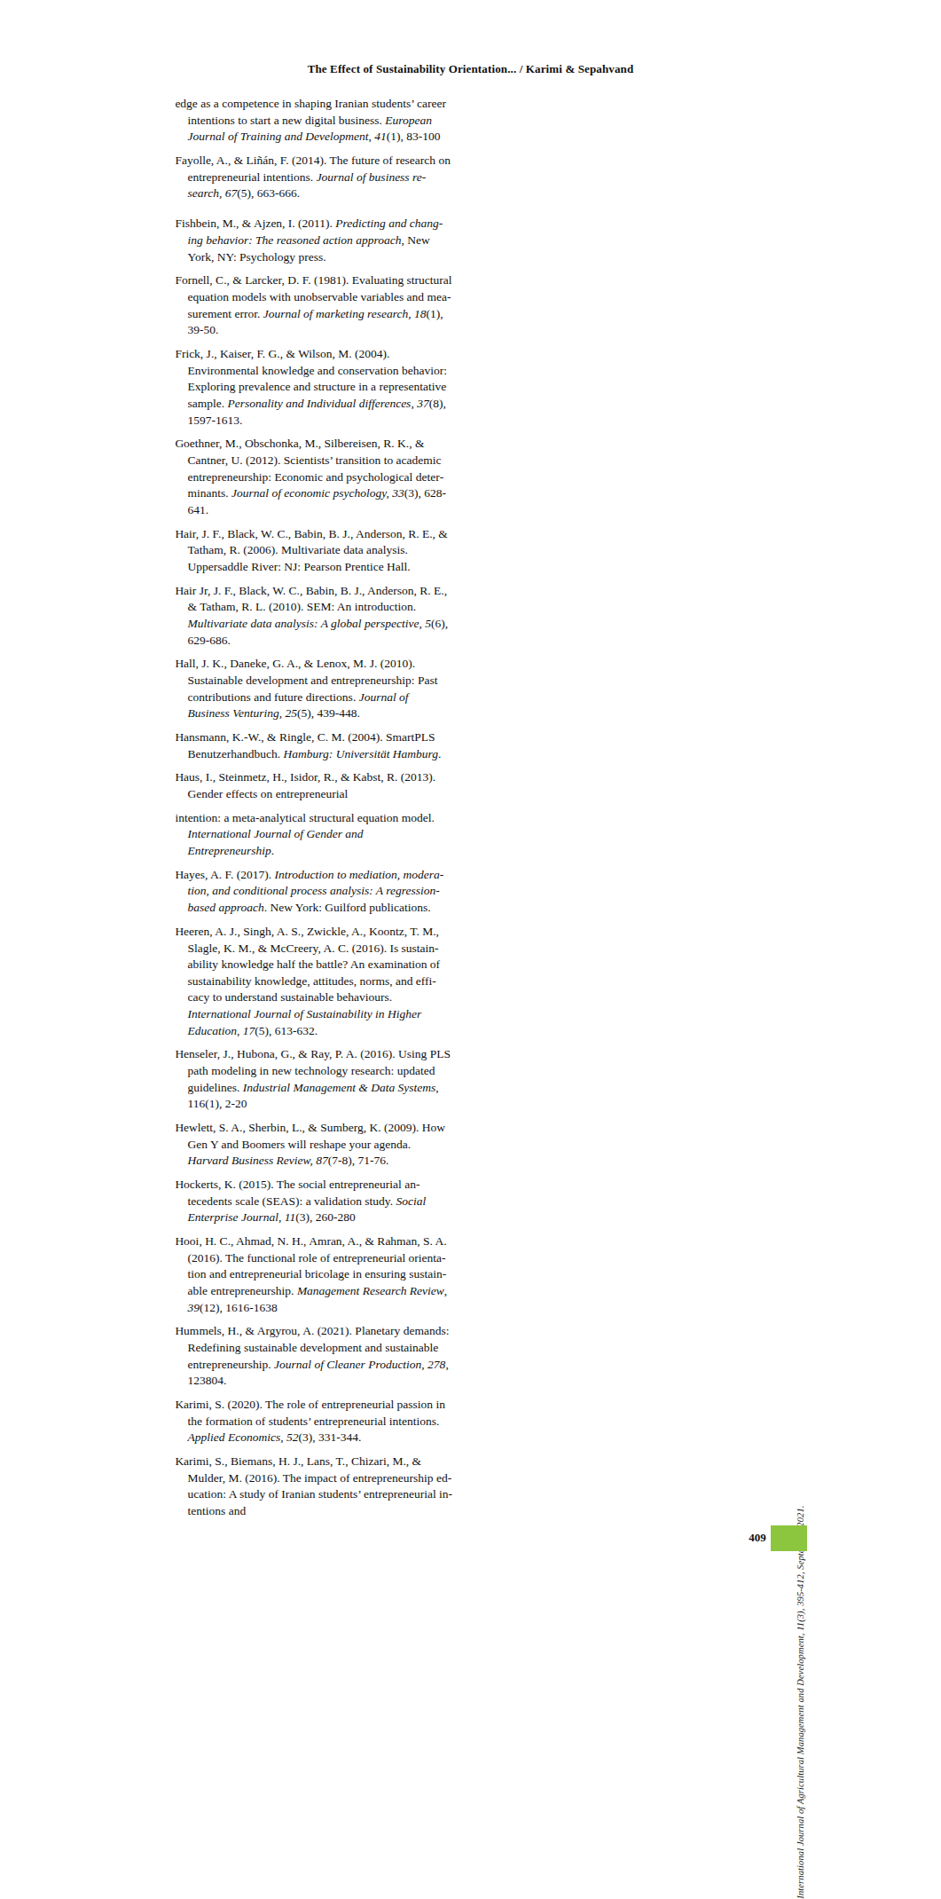The Effect of Sustainability Orientation... / Karimi & Sepahvand
edge as a competence in shaping Iranian students’ career intentions to start a new digital business. European Journal of Training and Development, 41(1), 83-100
Fayolle, A., & Liñán, F. (2014). The future of research on entrepreneurial intentions. Journal of business research, 67(5), 663-666.
Fishbein, M., & Ajzen, I. (2011). Predicting and changing behavior: The reasoned action approach, New York, NY: Psychology press.
Fornell, C., & Larcker, D. F. (1981). Evaluating structural equation models with unobservable variables and measurement error. Journal of marketing research, 18(1), 39-50.
Frick, J., Kaiser, F. G., & Wilson, M. (2004). Environmental knowledge and conservation behavior: Exploring prevalence and structure in a representative sample. Personality and Individual differences, 37(8), 1597-1613.
Goethner, M., Obschonka, M., Silbereisen, R. K., & Cantner, U. (2012). Scientists’ transition to academic entrepreneurship: Economic and psychological determinants. Journal of economic psychology, 33(3), 628-641.
Hair, J. F., Black, W. C., Babin, B. J., Anderson, R. E., & Tatham, R. (2006). Multivariate data analysis. Uppersaddle River: NJ: Pearson Prentice Hall.
Hair Jr, J. F., Black, W. C., Babin, B. J., Anderson, R. E., & Tatham, R. L. (2010). SEM: An introduction. Multivariate data analysis: A global perspective, 5(6), 629-686.
Hall, J. K., Daneke, G. A., & Lenox, M. J. (2010). Sustainable development and entrepreneurship: Past contributions and future directions. Journal of Business Venturing, 25(5), 439-448.
Hansmann, K.-W., & Ringle, C. M. (2004). SmartPLS Benutzerhandbuch. Hamburg: Universität Hamburg.
Haus, I., Steinmetz, H., Isidor, R., & Kabst, R. (2013). Gender effects on entrepreneurial
intention: a meta-analytical structural equation model. International Journal of Gender and Entrepreneurship.
Hayes, A. F. (2017). Introduction to mediation, moderation, and conditional process analysis: A regression-based approach. New York: Guilford publications.
Heeren, A. J., Singh, A. S., Zwickle, A., Koontz, T. M., Slagle, K. M., & McCreery, A. C. (2016). Is sustainability knowledge half the battle? An examination of sustainability knowledge, attitudes, norms, and efficacy to understand sustainable behaviours. International Journal of Sustainability in Higher Education, 17(5), 613-632.
Henseler, J., Hubona, G., & Ray, P. A. (2016). Using PLS path modeling in new technology research: updated guidelines. Industrial Management & Data Systems, 116(1), 2-20
Hewlett, S. A., Sherbin, L., & Sumberg, K. (2009). How Gen Y and Boomers will reshape your agenda. Harvard Business Review, 87(7-8), 71-76.
Hockerts, K. (2015). The social entrepreneurial antecedents scale (SEAS): a validation study. Social Enterprise Journal, 11(3), 260-280
Hooi, H. C., Ahmad, N. H., Amran, A., & Rahman, S. A. (2016). The functional role of entrepreneurial orientation and entrepreneurial bricolage in ensuring sustainable entrepreneurship. Management Research Review, 39(12), 1616-1638
Hummels, H., & Argyrou, A. (2021). Planetary demands: Redefining sustainable development and sustainable entrepreneurship. Journal of Cleaner Production, 278, 123804.
Karimi, S. (2020). The role of entrepreneurial passion in the formation of students’ entrepreneurial intentions. Applied Economics, 52(3), 331-344.
Karimi, S., Biemans, H. J., Lans, T., Chizari, M., & Mulder, M. (2016). The impact of entrepreneurship education: A study of Iranian students’ entrepreneurial intentions and
International Journal of Agricultural Management and Development, 11(3), 395-412, September 2021.
409